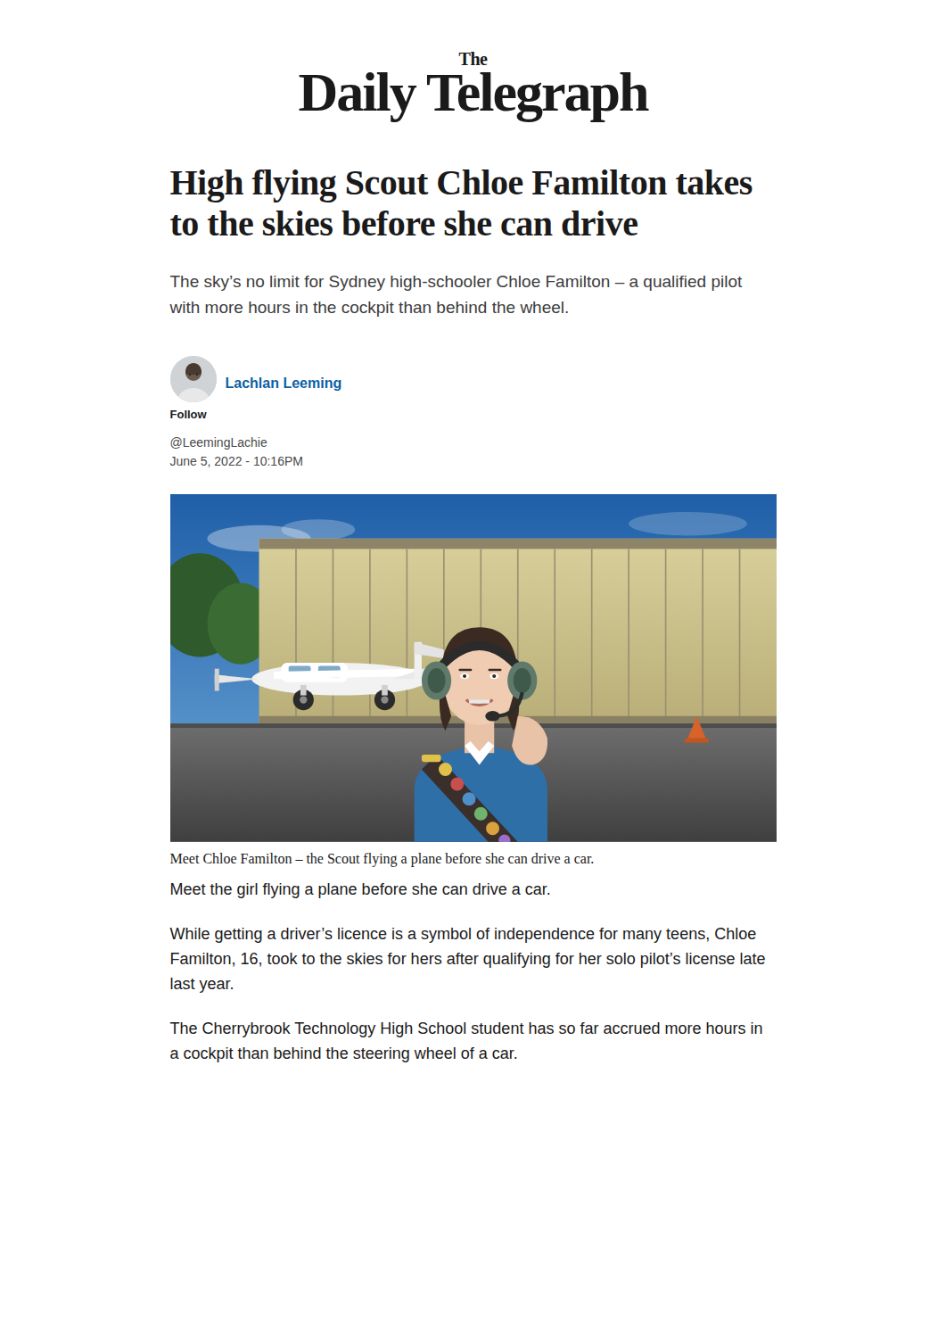The Daily Telegraph
High flying Scout Chloe Familton takes to the skies before she can drive
The sky’s no limit for Sydney high-schooler Chloe Familton – a qualified pilot with more hours in the cockpit than behind the wheel.
Lachlan Leeming
Follow
@LeemingLachie
June 5, 2022 - 10:16PM
Meet Chloe Familton – the Scout flying a plane before she can drive a car.
Meet the girl flying a plane before she can drive a car.
While getting a driver’s licence is a symbol of independence for many teens, Chloe Familton, 16, took to the skies for hers after qualifying for her solo pilot’s license late last year.
The Cherrybrook Technology High School student has so far accrued more hours in a cockpit than behind the steering wheel of a car.